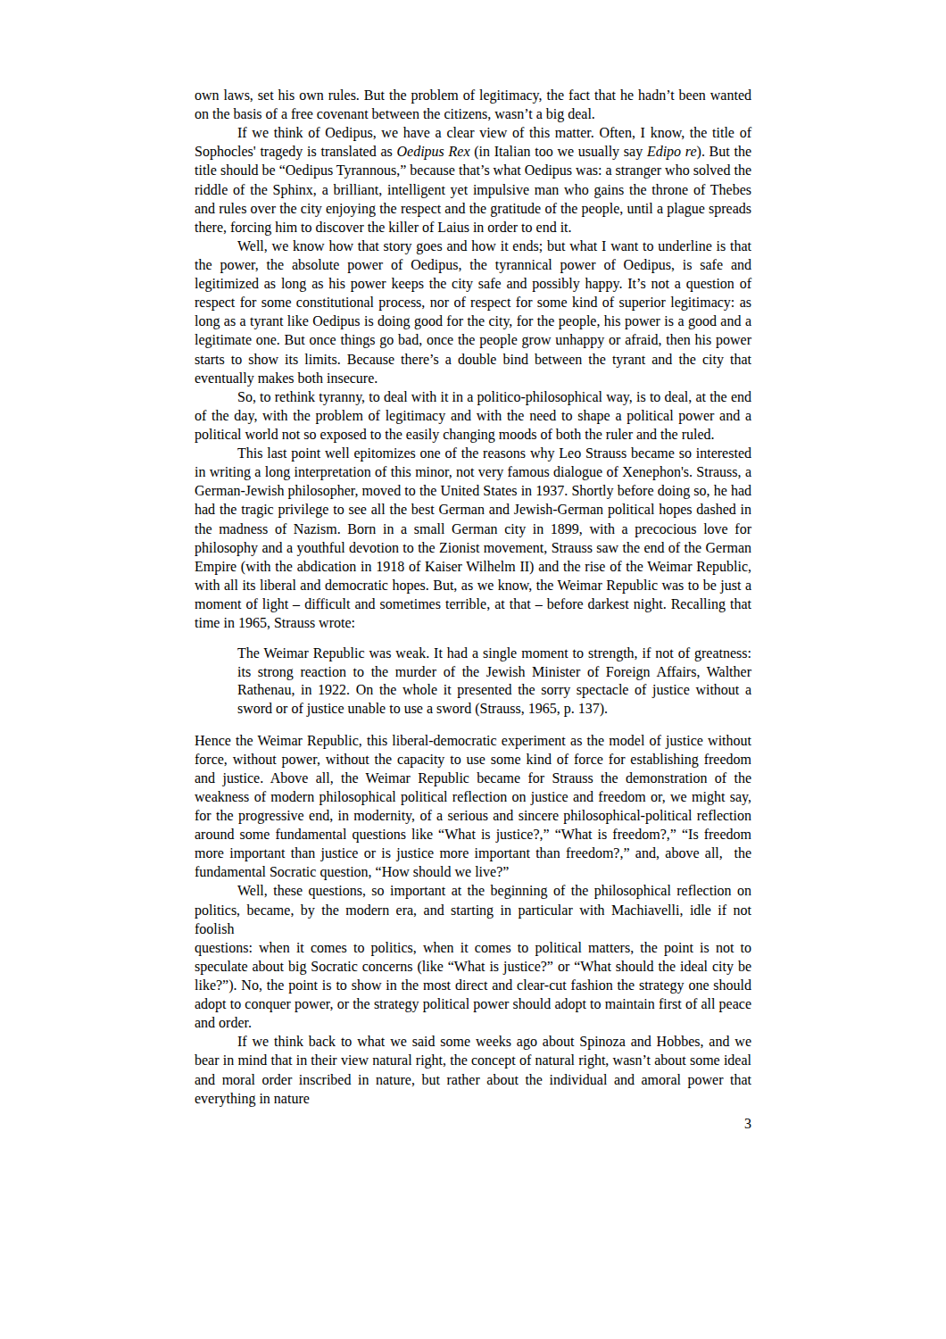own laws, set his own rules. But the problem of legitimacy, the fact that he hadn’t been wanted on the basis of a free covenant between the citizens, wasn’t a big deal.
If we think of Oedipus, we have a clear view of this matter. Often, I know, the title of Sophocles' tragedy is translated as Oedipus Rex (in Italian too we usually say Edipo re). But the title should be “Oedipus Tyrannous,” because that’s what Oedipus was: a stranger who solved the riddle of the Sphinx, a brilliant, intelligent yet impulsive man who gains the throne of Thebes and rules over the city enjoying the respect and the gratitude of the people, until a plague spreads there, forcing him to discover the killer of Laius in order to end it.
Well, we know how that story goes and how it ends; but what I want to underline is that the power, the absolute power of Oedipus, the tyrannical power of Oedipus, is safe and legitimized as long as his power keeps the city safe and possibly happy. It’s not a question of respect for some constitutional process, nor of respect for some kind of superior legitimacy: as long as a tyrant like Oedipus is doing good for the city, for the people, his power is a good and a legitimate one. But once things go bad, once the people grow unhappy or afraid, then his power starts to show its limits. Because there’s a double bind between the tyrant and the city that eventually makes both insecure.
So, to rethink tyranny, to deal with it in a politico-philosophical way, is to deal, at the end of the day, with the problem of legitimacy and with the need to shape a political power and a political world not so exposed to the easily changing moods of both the ruler and the ruled.
This last point well epitomizes one of the reasons why Leo Strauss became so interested in writing a long interpretation of this minor, not very famous dialogue of Xenephon's. Strauss, a German-Jewish philosopher, moved to the United States in 1937. Shortly before doing so, he had had the tragic privilege to see all the best German and Jewish-German political hopes dashed in the madness of Nazism. Born in a small German city in 1899, with a precocious love for philosophy and a youthful devotion to the Zionist movement, Strauss saw the end of the German Empire (with the abdication in 1918 of Kaiser Wilhelm II) and the rise of the Weimar Republic, with all its liberal and democratic hopes. But, as we know, the Weimar Republic was to be just a moment of light – difficult and sometimes terrible, at that – before darkest night. Recalling that time in 1965, Strauss wrote:
The Weimar Republic was weak. It had a single moment to strength, if not of greatness: its strong reaction to the murder of the Jewish Minister of Foreign Affairs, Walther Rathenau, in 1922. On the whole it presented the sorry spectacle of justice without a sword or of justice unable to use a sword (Strauss, 1965, p. 137).
Hence the Weimar Republic, this liberal-democratic experiment as the model of justice without force, without power, without the capacity to use some kind of force for establishing freedom and justice. Above all, the Weimar Republic became for Strauss the demonstration of the weakness of modern philosophical political reflection on justice and freedom or, we might say, for the progressive end, in modernity, of a serious and sincere philosophical-political reflection around some fundamental questions like “What is justice?,” “What is freedom?,” “Is freedom more important than justice or is justice more important than freedom?,” and, above all, the fundamental Socratic question, “How should we live?”
Well, these questions, so important at the beginning of the philosophical reflection on politics, became, by the modern era, and starting in particular with Machiavelli, idle if not foolish
questions: when it comes to politics, when it comes to political matters, the point is not to speculate about big Socratic concerns (like “What is justice?” or “What should the ideal city be like?”). No, the point is to show in the most direct and clear-cut fashion the strategy one should adopt to conquer power, or the strategy political power should adopt to maintain first of all peace and order.
If we think back to what we said some weeks ago about Spinoza and Hobbes, and we bear in mind that in their view natural right, the concept of natural right, wasn’t about some ideal and moral order inscribed in nature, but rather about the individual and amoral power that everything in nature
3